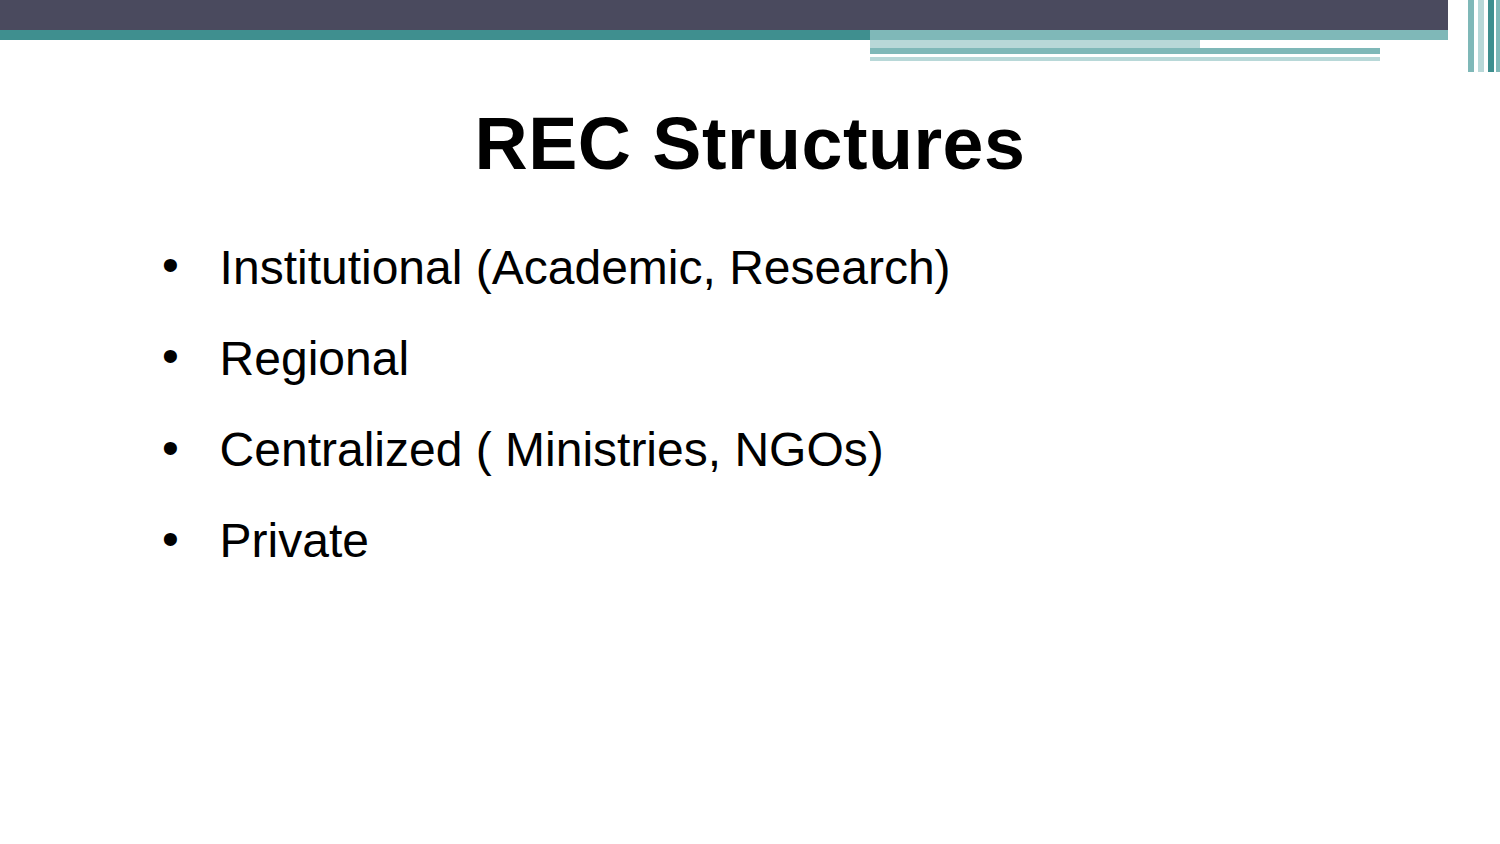REC Structures
Institutional (Academic, Research)
Regional
Centralized ( Ministries, NGOs)
Private